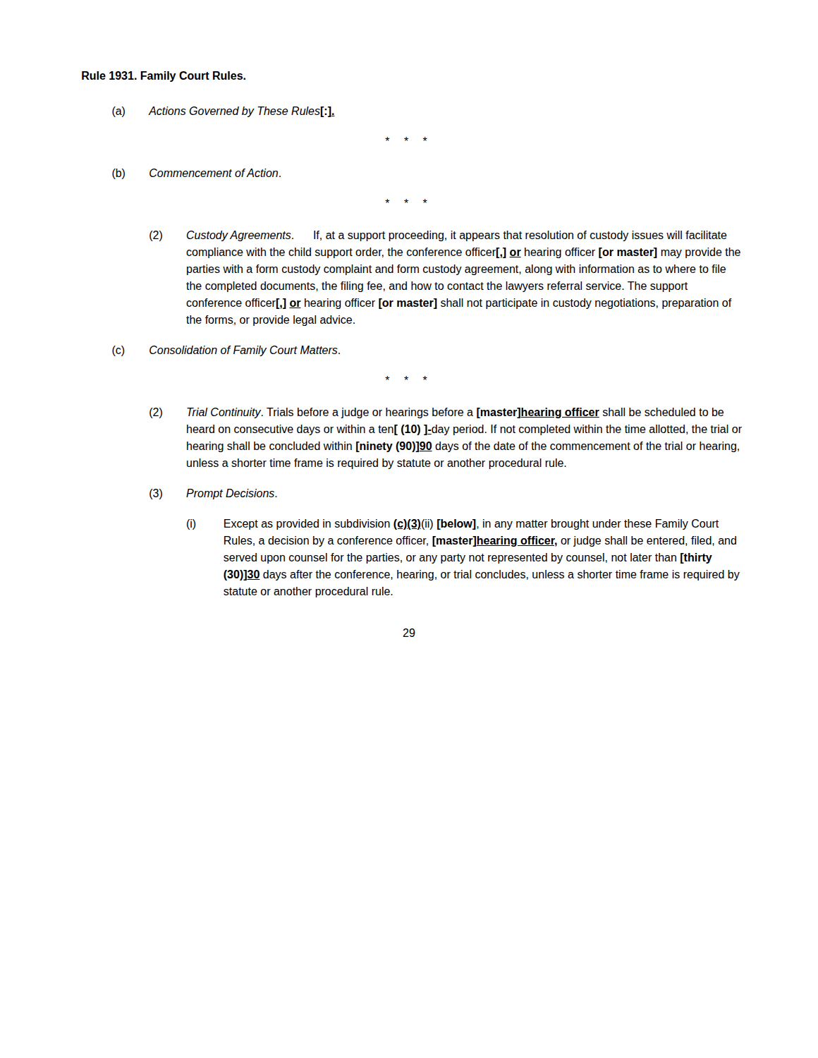Rule 1931. Family Court Rules.
(a)
Actions Governed by These Rules[:].
* * *
(b)
Commencement of Action.
* * *
(2)
Custody Agreements. If, at a support proceeding, it appears that resolution of custody issues will facilitate compliance with the child support order, the conference officer[,] or hearing officer [or master] may provide the parties with a form custody complaint and form custody agreement, along with information as to where to file the completed documents, the filing fee, and how to contact the lawyers referral service. The support conference officer[,] or hearing officer [or master] shall not participate in custody negotiations, preparation of the forms, or provide legal advice.
(c)
Consolidation of Family Court Matters.
* * *
(2)
Trial Continuity. Trials before a judge or hearings before a [master] hearing officer shall be scheduled to be heard on consecutive days or within a ten[ (10) ]-day period. If not completed within the time allotted, the trial or hearing shall be concluded within [ninety (90)] 90 days of the date of the commencement of the trial or hearing, unless a shorter time frame is required by statute or another procedural rule.
(3)
Prompt Decisions.
(i)
Except as provided in subdivision (c)(3)(ii) [below], in any matter brought under these Family Court Rules, a decision by a conference officer, [master] hearing officer, or judge shall be entered, filed, and served upon counsel for the parties, or any party not represented by counsel, not later than [thirty (30)] 30 days after the conference, hearing, or trial concludes, unless a shorter time frame is required by statute or another procedural rule.
29